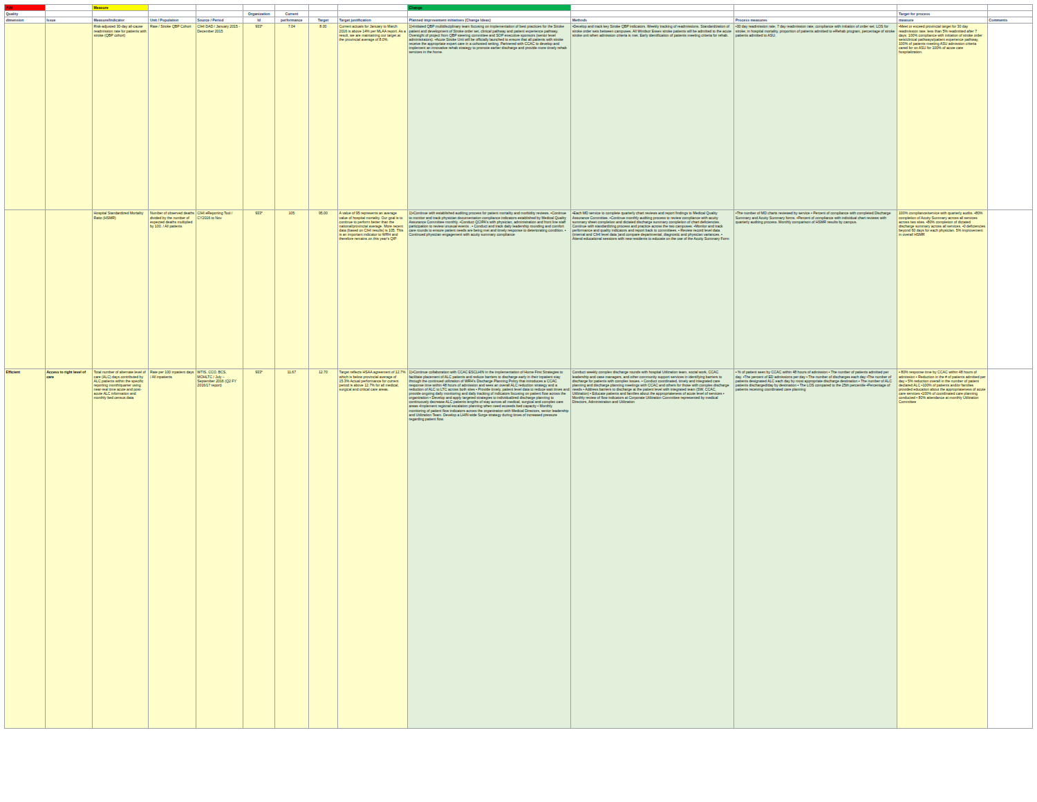| AIM | | Measure | | | | | | | Change | | | | |
| --- | --- | --- | --- | --- | --- | --- | --- | --- | --- | --- | --- | --- | --- |
| Quality | | | | | Organization | Current | | | | | | Target for process | |
| dimension | Issue | Measure/Indicator | Unit / Population | Source / Period | Id | performance | Target | Target justification | Planned improvement initiatives (Change Ideas) | Methods | Process measures | measure | Comments |
| | | Risk-adjusted 30-day all-cause readmission rate for patients with stroke (QBP cohort) | Rate / Stroke QBP Cohort | CIHI DAD / January 2015 - December 2015 | 933* | 7.04 | 8.00 | Current actuals for January to March 2016 is above 14% per MLAA report. As a result, we are maintaining our target at the provincial average of 8.0%. | 1)•Initiated QBP multidisciplinary team focusing on implementation of best practices for the Stroke patient and development of Stroke order set, clinical pathway and patient experience pathway. Oversight of project from QBP steering committee and SOP executive sponsors (senior level administrators). •Acute Stroke Unit will be officially launched to ensure that all patients with stroke receive the appropriate expert care in a cohosted setting. Partnered with CCAC to develop and implement an innovative rehab strategy to promote earlier discharge and provide more timely rehab services in the home. | •Develop and track key Stroke QBP indicators. Weekly tracking of readmissions. Standardization of stroke order sets between campuses. All Windsor Essex stroke patients will be admitted to the acute stroke unit when admission criteria is met. Early identification of patients meeting criteria for rehab. | •30 day readmission rate; 7 day readmission rate; compliance with initiation of order set; LOS for stroke; in hospital mortality, proportion of patients admitted to eRehab program, percentage of stroke patients admitted to ASU. | •Meet or exceed provincial target for 30 day readmission rate; less than 5% readmitted after 7 days; 100% compliance with initiation of stroke order sets/clinical pathways/patient experience pathway, 100% of patients meeting ASU admission criteria cared for on ASU for 100% of acute care hospitalization. | |
| | | Hospital Standardized Mortality Ratio (HSMR) | Number of observed deaths divided by the number of expected deaths multiplied by 100. / All patients | CIHI eReporting Tool / CY2016 to Nov | 933* | 105 | 95.00 | A value of 95 represents an average value of hospital mortality. Our goal is to continue to perform better than the national/provincial average. More recent data (based on CIHI results) is 105. This is an important indicator to WRH and therefore remains on this year's QIP | 1)•Continue with established auditing process for patient mortality and morbidity reviews. •Continue to monitor and track physician documentation compliance indicators established by Medical Quality Assurance Committee monthly. •Conduct QCIPA's with physician, administration and front line staff participation to review unusual events . • Conduct and track daily leadership rounding and comfort care rounds to ensure patient needs are being met and timely response to deteriorating condition. • Continued physician engagement with acuity summary compliance | •Each MD service to complete quarterly chart reviews and report findings to Medical Quality Assurance Committee. •Continue monthly auditing process to review compliance with acuity summary sheet completion and dictated discharge summary completion of chart deficiencies. Continue with standardizing process and practice across the two campuses. •Monitor and track performance and quality indicators and report back to committees. • Review record level data (internal and CIHI level data )and compare departmental, diagnostic and physician variances. • Attend educational sessions with new residents to educate on the use of the Acuity Summary Form | •The number of MD charts reviewed by service • Percent of compliance with completed Discharge Summary and Acuity Summary forms. •Percent of compliance with individual chart reviews with quarterly auditing process. Monthly comparison of HSMR results by campus. | 100% compliance/service with quarterly audits. •80% completion of Acuity Summary across all services across two sites. •80% completion of dictated discharge summary across all services. •0 deficiencies beyond 60 days for each physician. 5% improvement in overall HSMR | |
| Efficient | Access to right level of care | Total number of alternate level of care (ALC) days contributed by ALC patients within the specific reporting month/quarter using near-real time acute and post-acute ALC information and monthly bed census data | Rate per 100 inpatient days / All inpatients | WTIS, CCO, BCS, MOHLTC / July – September 2016 (Q2 FY 2016/17 report) | 933* | 11.67 | 12.70 | Target reflects HSAA agreement of 12.7% which is below provincial average of 15.3% Actual performance for current period is above 12.7% for all medical, surgical and critical care areas. | 1)•Continue collaboration with CCAC ESCLHIN in the implementation of Home First Strategies to facilitate placement of ALC patients and reduce barriers to discharge early in their inpatient stay through the continued utilization of WRH's Discharge Planning Policy that introduces a CCAC response time within 48 hours of admission and sees an overall ALC reduction strategy and a reduction of ALC to LTC across both sites • Provide timely, patient level data to reduce wait times and provide ongoing daily monitoring and daily tracking of indicators focusing on patient flow across the organization • Develop and apply targeted strategies to individualized discharge planning to continuously decrease ALC patients lengths of stay across all medical, surgical and complex care areas •Implement regional escalation planning when need exceeds bed capacity • Monthly monitoring of patient flow indicators across the organization with Medical Directors, senior leadership and Utilization Team. Develop a LHIN wide Surge strategy during times of increased pressure regarding patient flow. | Conduct weekly complex discharge rounds with hospital Utilization team, social work, CCAC leadership and case managers, and other community support services in identifying barriers to discharge for patients with complex issues. • Conduct coordinated, timely and integrated care planning and discharge planning meetings with CCAC and others for those with complex discharge needs • Address barriers to discharge at the patient level with integrated team (SW, CCAC, Utilization) • Educate patients and families about the appropriateness of acute level of services • Monthly review of flow indicators at Corporate Utilization Committee represented by medical Directors, Administration and Utilization | • % of patient seen by CCAC within 48 hours of admission • The number of patients admitted per day. •The percent of ED admissions per day • The number of discharges each day •The number of patients designated ALC each day by most appropriate discharge destination • The number of ALC patients discharged/day by destination • The LOS compared to the 25th percentile •Percentage of patients receiving coordinated care planning | • 80% response time by CCAC within 48 hours of admission • Reduction in the # of patients admitted per day • 5% reduction overall in the number of patient declared ALC •100% of patients and/or families provided education about the appropriateness of acute care services •100% of coordinated care planning conducted • 80% attendance at monthly Utilization Committee | |